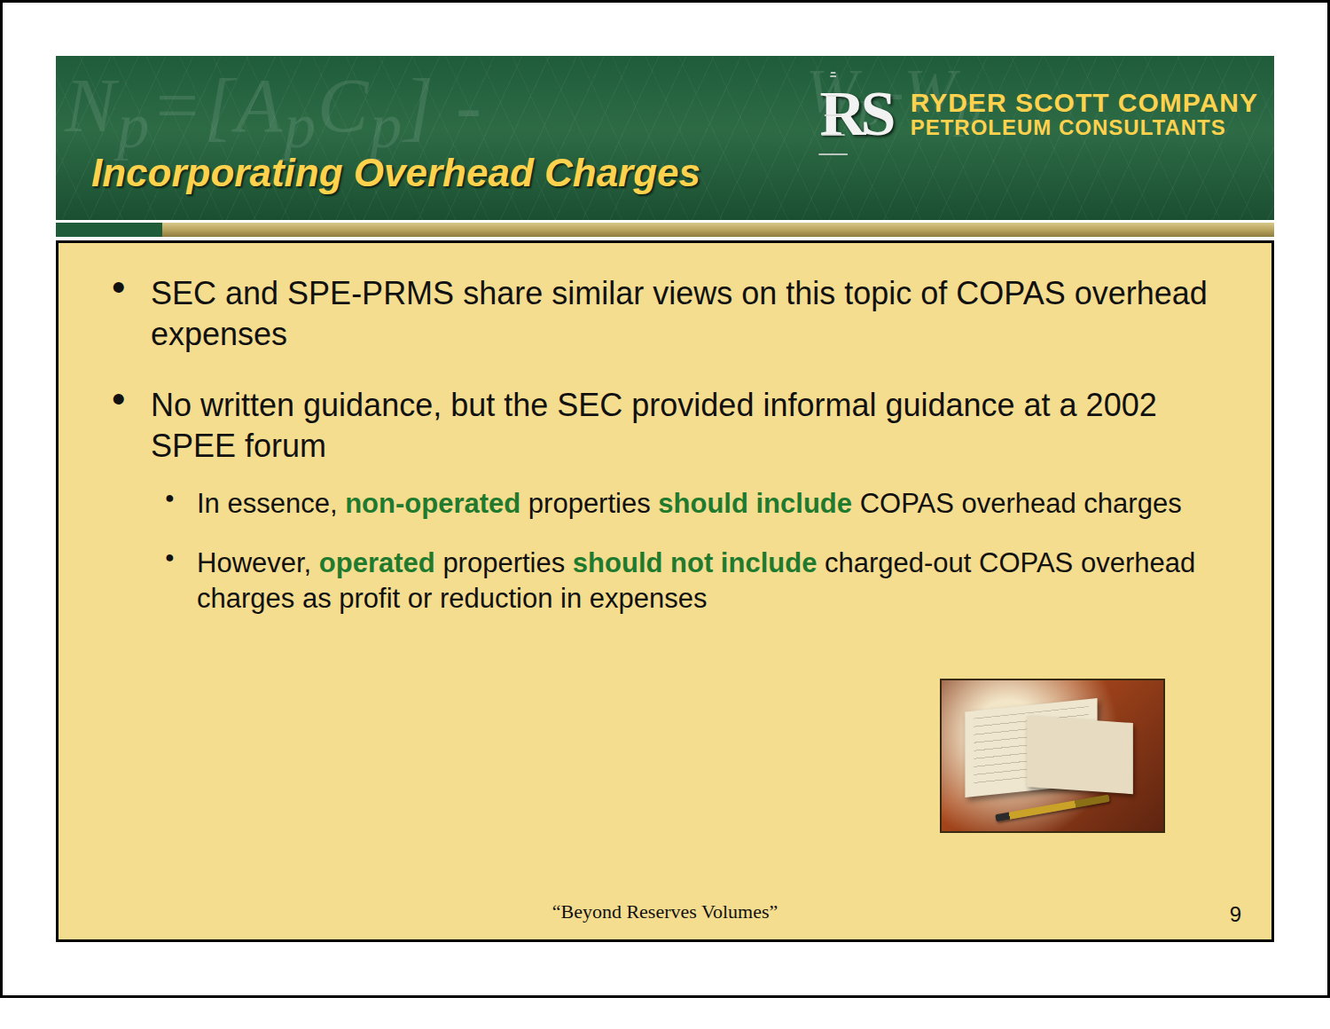Np=[ApCp] -
Wp-Wp
Incorporating Overhead Charges
RS
RYDER SCOTT COMPANY
PETROLEUM CONSULTANTS
SEC and SPE-PRMS share similar views on this topic of COPAS overhead expenses
No written guidance, but the SEC provided informal guidance at a 2002 SPEE forum
In essence, non-operated properties should include COPAS overhead charges
However, operated properties should not include charged-out COPAS overhead charges as profit or reduction in expenses
“Beyond Reserves Volumes”
9